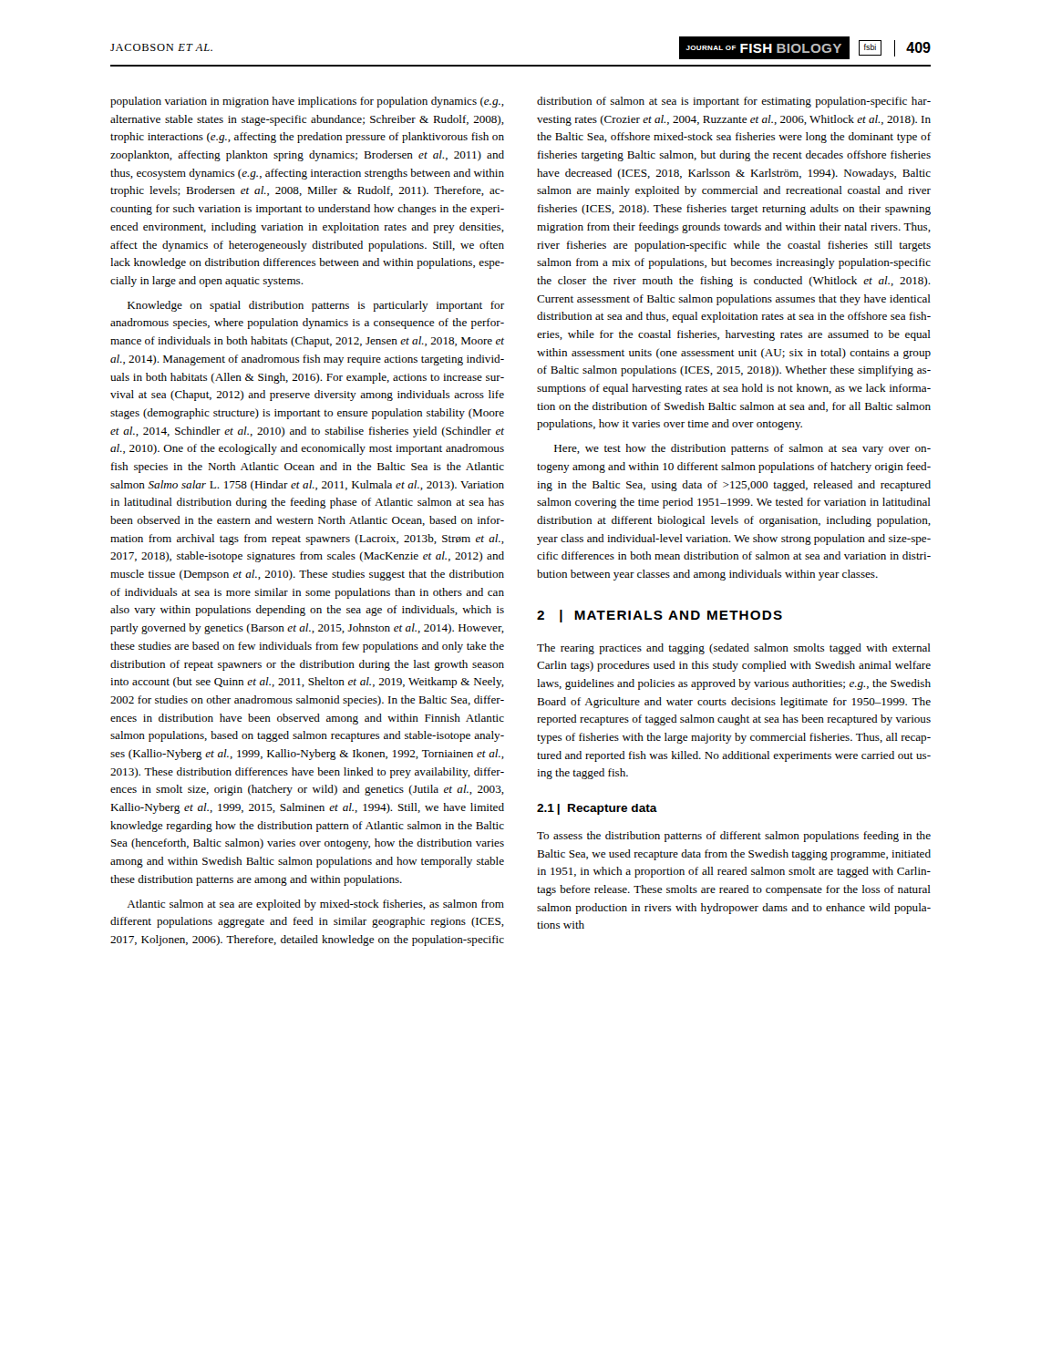Jacobson et al.
Journal of FISH BIOLOGY
fsbi
409
population variation in migration have implications for population dynamics (e.g., alternative stable states in stage-specific abundance; Schreiber & Rudolf, 2008), trophic interactions (e.g., affecting the predation pressure of planktivorous fish on zooplankton, affecting plankton spring dynamics; Brodersen et al., 2011) and thus, ecosystem dynamics (e.g., affecting interaction strengths between and within trophic levels; Brodersen et al., 2008, Miller & Rudolf, 2011). Therefore, accounting for such variation is important to understand how changes in the experienced environment, including variation in exploitation rates and prey densities, affect the dynamics of heterogeneously distributed populations. Still, we often lack knowledge on distribution differences between and within populations, especially in large and open aquatic systems.
Knowledge on spatial distribution patterns is particularly important for anadromous species, where population dynamics is a consequence of the performance of individuals in both habitats (Chaput, 2012, Jensen et al., 2018, Moore et al., 2014). Management of anadromous fish may require actions targeting individuals in both habitats (Allen & Singh, 2016). For example, actions to increase survival at sea (Chaput, 2012) and preserve diversity among individuals across life stages (demographic structure) is important to ensure population stability (Moore et al., 2014, Schindler et al., 2010) and to stabilise fisheries yield (Schindler et al., 2010). One of the ecologically and economically most important anadromous fish species in the North Atlantic Ocean and in the Baltic Sea is the Atlantic salmon Salmo salar L. 1758 (Hindar et al., 2011, Kulmala et al., 2013). Variation in latitudinal distribution during the feeding phase of Atlantic salmon at sea has been observed in the eastern and western North Atlantic Ocean, based on information from archival tags from repeat spawners (Lacroix, 2013b, Strøm et al., 2017, 2018), stable-isotope signatures from scales (MacKenzie et al., 2012) and muscle tissue (Dempson et al., 2010). These studies suggest that the distribution of individuals at sea is more similar in some populations than in others and can also vary within populations depending on the sea age of individuals, which is partly governed by genetics (Barson et al., 2015, Johnston et al., 2014). However, these studies are based on few individuals from few populations and only take the distribution of repeat spawners or the distribution during the last growth season into account (but see Quinn et al., 2011, Shelton et al., 2019, Weitkamp & Neely, 2002 for studies on other anadromous salmonid species). In the Baltic Sea, differences in distribution have been observed among and within Finnish Atlantic salmon populations, based on tagged salmon recaptures and stable-isotope analyses (Kallio-Nyberg et al., 1999, Kallio-Nyberg & Ikonen, 1992, Torniainen et al., 2013). These distribution differences have been linked to prey availability, differences in smolt size, origin (hatchery or wild) and genetics (Jutila et al., 2003, Kallio-Nyberg et al., 1999, 2015, Salminen et al., 1994). Still, we have limited knowledge regarding how the distribution pattern of Atlantic salmon in the Baltic Sea (henceforth, Baltic salmon) varies over ontogeny, how the distribution varies among and within Swedish Baltic salmon populations and how temporally stable these distribution patterns are among and within populations.
Atlantic salmon at sea are exploited by mixed-stock fisheries, as salmon from different populations aggregate and feed in similar geographic regions (ICES, 2017, Koljonen, 2006). Therefore, detailed knowledge on the population-specific distribution of salmon at sea is important for estimating population-specific harvesting rates (Crozier et al., 2004, Ruzzante et al., 2006, Whitlock et al., 2018). In the Baltic Sea, offshore mixed-stock sea fisheries were long the dominant type of fisheries targeting Baltic salmon, but during the recent decades offshore fisheries have decreased (ICES, 2018, Karlsson & Karlström, 1994). Nowadays, Baltic salmon are mainly exploited by commercial and recreational coastal and river fisheries (ICES, 2018). These fisheries target returning adults on their spawning migration from their feedings grounds towards and within their natal rivers. Thus, river fisheries are population-specific while the coastal fisheries still targets salmon from a mix of populations, but becomes increasingly population-specific the closer the river mouth the fishing is conducted (Whitlock et al., 2018). Current assessment of Baltic salmon populations assumes that they have identical distribution at sea and thus, equal exploitation rates at sea in the offshore sea fisheries, while for the coastal fisheries, harvesting rates are assumed to be equal within assessment units (one assessment unit (AU; six in total) contains a group of Baltic salmon populations (ICES, 2015, 2018)). Whether these simplifying assumptions of equal harvesting rates at sea hold is not known, as we lack information on the distribution of Swedish Baltic salmon at sea and, for all Baltic salmon populations, how it varies over time and over ontogeny.
Here, we test how the distribution patterns of salmon at sea vary over ontogeny among and within 10 different salmon populations of hatchery origin feeding in the Baltic Sea, using data of >125,000 tagged, released and recaptured salmon covering the time period 1951–1999. We tested for variation in latitudinal distribution at different biological levels of organisation, including population, year class and individual-level variation. We show strong population and size-specific differences in both mean distribution of salmon at sea and variation in distribution between year classes and among individuals within year classes.
2| MATERIALS AND METHODS
The rearing practices and tagging (sedated salmon smolts tagged with external Carlin tags) procedures used in this study complied with Swedish animal welfare laws, guidelines and policies as approved by various authorities; e.g., the Swedish Board of Agriculture and water courts decisions legitimate for 1950–1999. The reported recaptures of tagged salmon caught at sea has been recaptured by various types of fisheries with the large majority by commercial fisheries. Thus, all recaptured and reported fish was killed. No additional experiments were carried out using the tagged fish.
2.1| Recapture data
To assess the distribution patterns of different salmon populations feeding in the Baltic Sea, we used recapture data from the Swedish tagging programme, initiated in 1951, in which a proportion of all reared salmon smolt are tagged with Carlin-tags before release. These smolts are reared to compensate for the loss of natural salmon production in rivers with hydropower dams and to enhance wild populations with